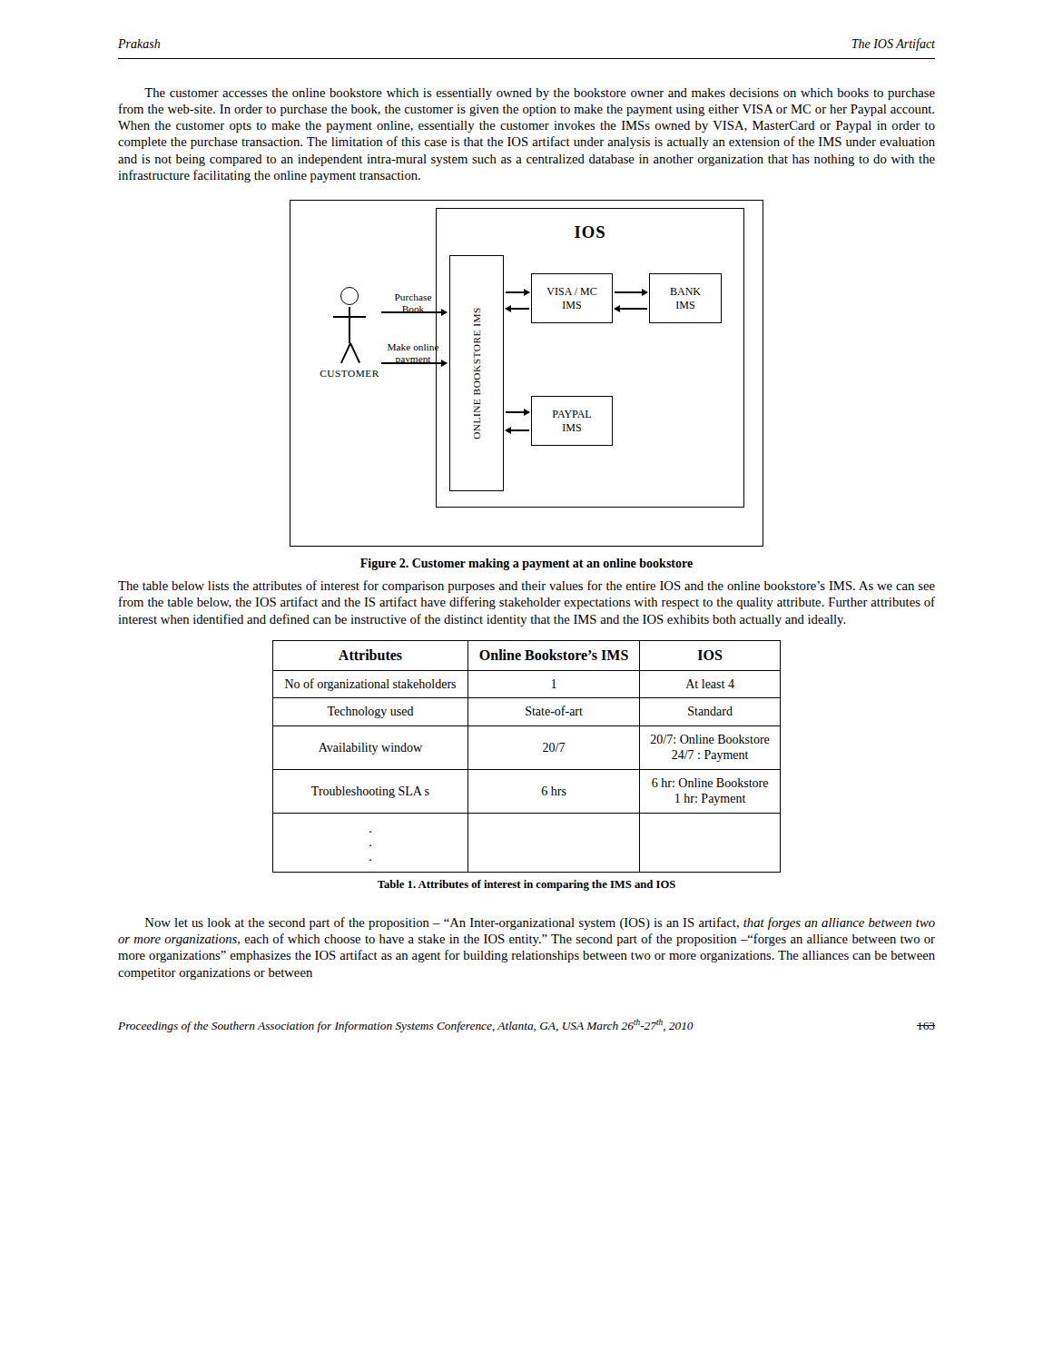Prakash
The IOS Artifact
The customer accesses the online bookstore which is essentially owned by the bookstore owner and makes decisions on which books to purchase from the web-site. In order to purchase the book, the customer is given the option to make the payment using either VISA or MC or her Paypal account. When the customer opts to make the payment online, essentially the customer invokes the IMSs owned by VISA, MasterCard or Paypal in order to complete the purchase transaction. The limitation of this case is that the IOS artifact under analysis is actually an extension of the IMS under evaluation and is not being compared to an independent intra-mural system such as a centralized database in another organization that has nothing to do with the infrastructure facilitating the online payment transaction.
IOS
ONLINE BOOKSTORE IMS
VISA / MC
IMS
BANK
IMS
PAYPAL
IMS
CUSTOMER
Purchase
Book
Make online
payment
Figure 2. Customer making a payment at an online bookstore
The table below lists the attributes of interest for comparison purposes and their values for the entire IOS and the online bookstore’s IMS. As we can see from the table below, the IOS artifact and the IS artifact have differing stakeholder expectations with respect to the quality attribute. Further attributes of interest when identified and defined can be instructive of the distinct identity that the IMS and the IOS exhibits both actually and ideally.
| Attributes | Online Bookstore’s IMS | IOS |
| --- | --- | --- |
| No of organizational stakeholders | 1 | At least 4 |
| Technology used | State-of-art | Standard |
| Availability window | 20/7 | 20/7: Online Bookstore 24/7 : Payment |
| Troubleshooting SLA s | 6 hrs | 6 hr: Online Bookstore 1 hr: Payment |
| . . . | | |
Table 1. Attributes of interest in comparing the IMS and IOS
Now let us look at the second part of the proposition – “An Inter-organizational system (IOS) is an IS artifact, that forges an alliance between two or more organizations, each of which choose to have a stake in the IOS entity.” The second part of the proposition –“forges an alliance between two or more organizations” emphasizes the IOS artifact as an agent for building relationships between two or more organizations. The alliances can be between competitor organizations or between
Proceedings of the Southern Association for Information Systems Conference, Atlanta, GA, USA March 26th-27th, 2010
163